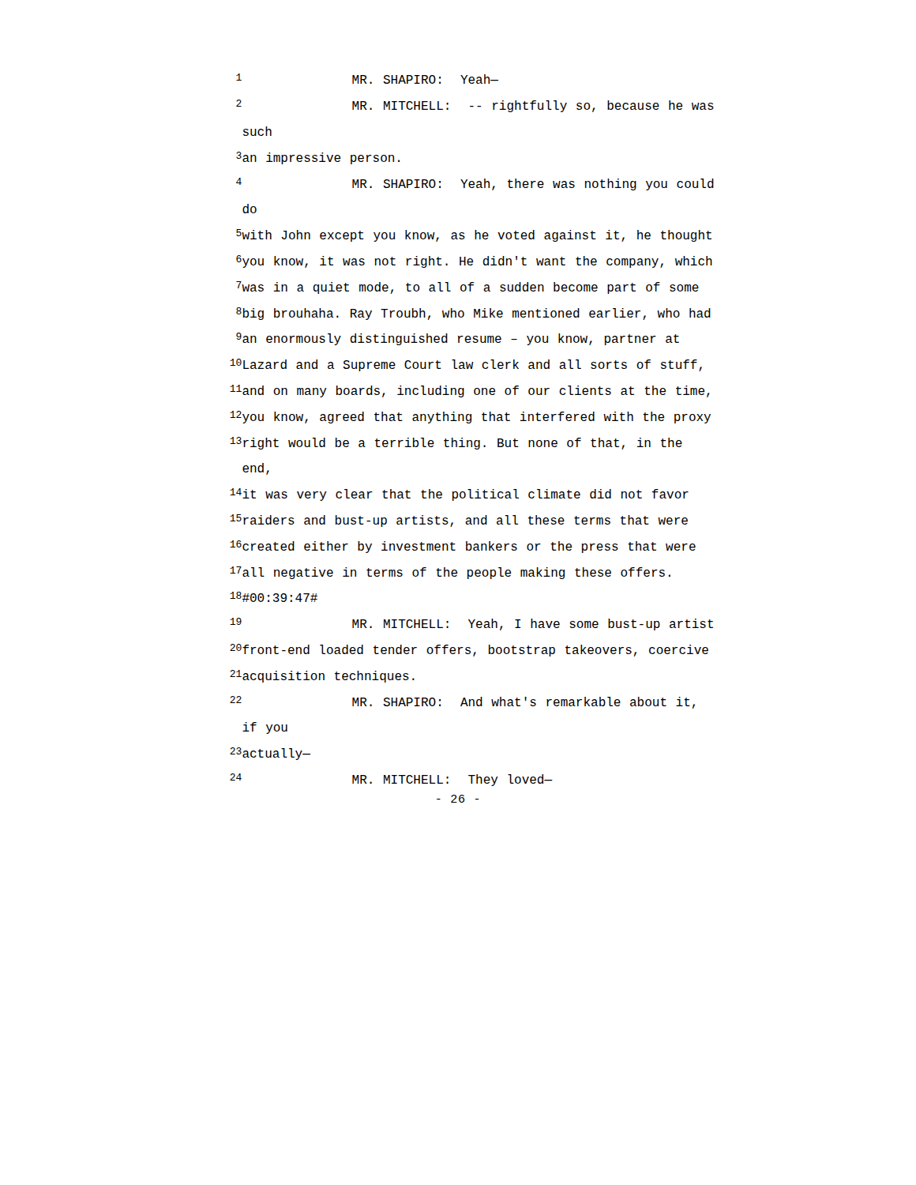| 1 | MR. SHAPIRO: Yeah— |
| 2 | MR. MITCHELL: -- rightfully so, because he was such |
| 3 | an impressive person. |
| 4 | MR. SHAPIRO: Yeah, there was nothing you could do |
| 5 | with John except you know, as he voted against it, he thought |
| 6 | you know, it was not right. He didn't want the company, which |
| 7 | was in a quiet mode, to all of a sudden become part of some |
| 8 | big brouhaha. Ray Troubh, who Mike mentioned earlier, who had |
| 9 | an enormously distinguished resume – you know, partner at |
| 10 | Lazard and a Supreme Court law clerk and all sorts of stuff, |
| 11 | and on many boards, including one of our clients at the time, |
| 12 | you know, agreed that anything that interfered with the proxy |
| 13 | right would be a terrible thing. But none of that, in the end, |
| 14 | it was very clear that the political climate did not favor |
| 15 | raiders and bust-up artists, and all these terms that were |
| 16 | created either by investment bankers or the press that were |
| 17 | all negative in terms of the people making these offers. |
| 18 | #00:39:47# |
| 19 | MR. MITCHELL: Yeah, I have some bust-up artist |
| 20 | front-end loaded tender offers, bootstrap takeovers, coercive |
| 21 | acquisition techniques. |
| 22 | MR. SHAPIRO: And what's remarkable about it, if you |
| 23 | actually— |
| 24 | MR. MITCHELL: They loved— |
- 26 -